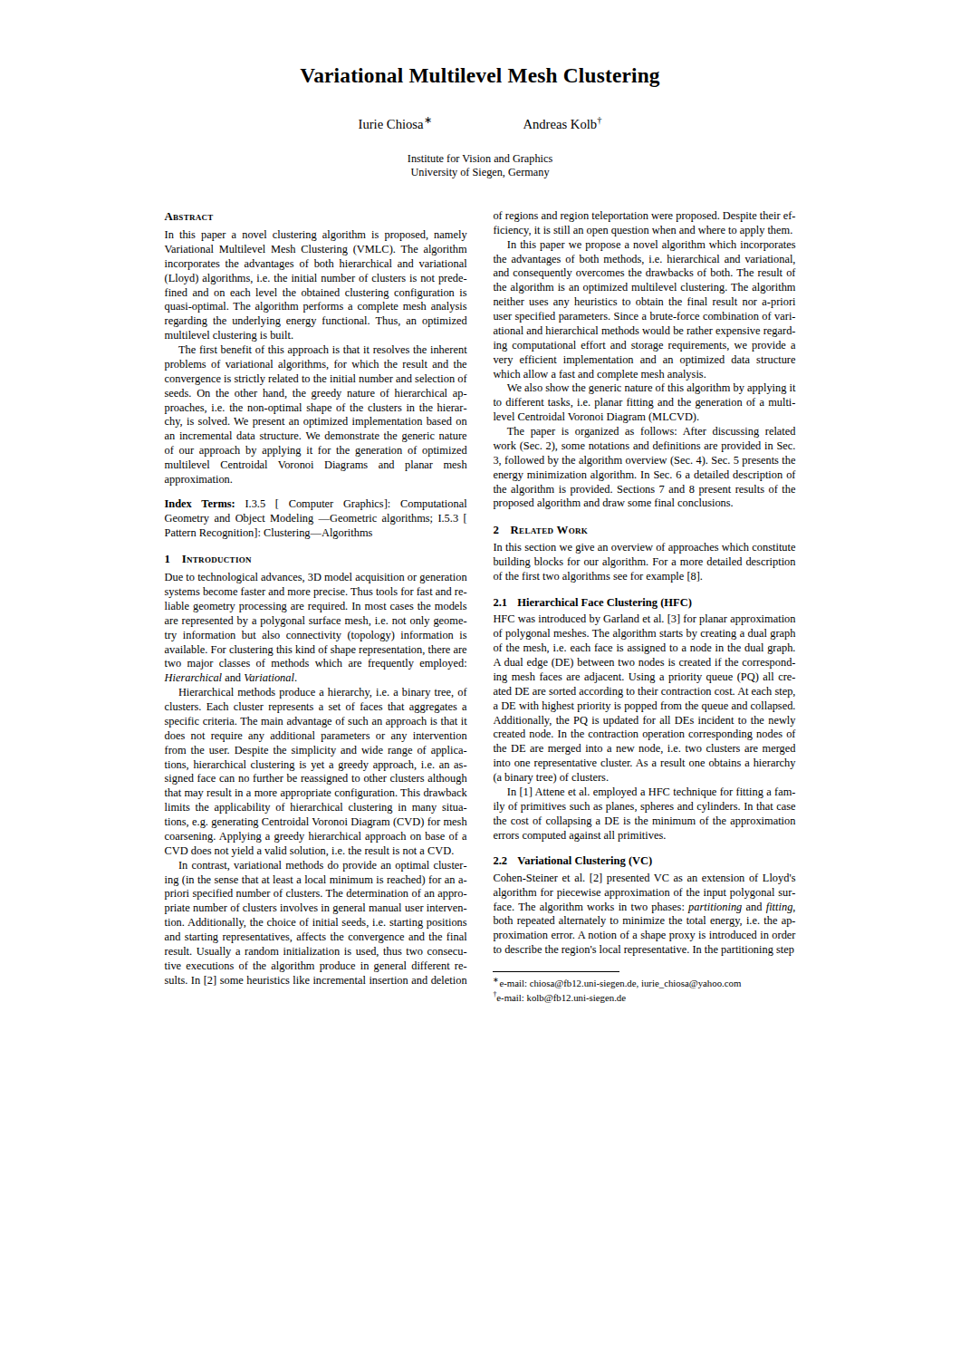Variational Multilevel Mesh Clustering
Iurie Chiosa∗Andreas Kolb†
Institute for Vision and Graphics
University of Siegen, Germany
Abstract
In this paper a novel clustering algorithm is proposed, namely Variational Multilevel Mesh Clustering (VMLC). The algorithm incorporates the advantages of both hierarchical and variational (Lloyd) algorithms, i.e. the initial number of clusters is not predefined and on each level the obtained clustering configuration is quasi-optimal. The algorithm performs a complete mesh analysis regarding the underlying energy functional. Thus, an optimized multilevel clustering is built.
The first benefit of this approach is that it resolves the inherent problems of variational algorithms, for which the result and the convergence is strictly related to the initial number and selection of seeds. On the other hand, the greedy nature of hierarchical approaches, i.e. the non-optimal shape of the clusters in the hierarchy, is solved. We present an optimized implementation based on an incremental data structure. We demonstrate the generic nature of our approach by applying it for the generation of optimized multilevel Centroidal Voronoi Diagrams and planar mesh approximation.
Index Terms: I.3.5 [ Computer Graphics]: Computational Geometry and Object Modeling —Geometric algorithms; I.5.3 [ Pattern Recognition]: Clustering—Algorithms
1 Introduction
Due to technological advances, 3D model acquisition or generation systems become faster and more precise. Thus tools for fast and reliable geometry processing are required. In most cases the models are represented by a polygonal surface mesh, i.e. not only geometry information but also connectivity (topology) information is available. For clustering this kind of shape representation, there are two major classes of methods which are frequently employed: Hierarchical and Variational.
Hierarchical methods produce a hierarchy, i.e. a binary tree, of clusters. Each cluster represents a set of faces that aggregates a specific criteria. The main advantage of such an approach is that it does not require any additional parameters or any intervention from the user. Despite the simplicity and wide range of applications, hierarchical clustering is yet a greedy approach, i.e. an assigned face can no further be reassigned to other clusters although that may result in a more appropriate configuration. This drawback limits the applicability of hierarchical clustering in many situations, e.g. generating Centroidal Voronoi Diagram (CVD) for mesh coarsening. Applying a greedy hierarchical approach on base of a CVD does not yield a valid solution, i.e. the result is not a CVD.
In contrast, variational methods do provide an optimal clustering (in the sense that at least a local minimum is reached) for an a-priori specified number of clusters. The determination of an appropriate number of clusters involves in general manual user intervention. Additionally, the choice of initial seeds, i.e. starting positions and starting representatives, affects the convergence and the final result. Usually a random initialization is used, thus two consecutive executions of the algorithm produce in general different results. In [2] some heuristics like incremental insertion and deletion of regions and region teleportation were proposed. Despite their efficiency, it is still an open question when and where to apply them.
In this paper we propose a novel algorithm which incorporates the advantages of both methods, i.e. hierarchical and variational, and consequently overcomes the drawbacks of both. The result of the algorithm is an optimized multilevel clustering. The algorithm neither uses any heuristics to obtain the final result nor a-priori user specified parameters. Since a brute-force combination of variational and hierarchical methods would be rather expensive regarding computational effort and storage requirements, we provide a very efficient implementation and an optimized data structure which allow a fast and complete mesh analysis.
We also show the generic nature of this algorithm by applying it to different tasks, i.e. planar fitting and the generation of a multilevel Centroidal Voronoi Diagram (MLCVD).
The paper is organized as follows: After discussing related work (Sec. 2), some notations and definitions are provided in Sec. 3, followed by the algorithm overview (Sec. 4). Sec. 5 presents the energy minimization algorithm. In Sec. 6 a detailed description of the algorithm is provided. Sections 7 and 8 present results of the proposed algorithm and draw some final conclusions.
2 Related Work
In this section we give an overview of approaches which constitute building blocks for our algorithm. For a more detailed description of the first two algorithms see for example [8].
2.1 Hierarchical Face Clustering (HFC)
HFC was introduced by Garland et al. [3] for planar approximation of polygonal meshes. The algorithm starts by creating a dual graph of the mesh, i.e. each face is assigned to a node in the dual graph. A dual edge (DE) between two nodes is created if the corresponding mesh faces are adjacent. Using a priority queue (PQ) all created DE are sorted according to their contraction cost. At each step, a DE with highest priority is popped from the queue and collapsed. Additionally, the PQ is updated for all DEs incident to the newly created node. In the contraction operation corresponding nodes of the DE are merged into a new node, i.e. two clusters are merged into one representative cluster. As a result one obtains a hierarchy (a binary tree) of clusters.
In [1] Attene et al. employed a HFC technique for fitting a family of primitives such as planes, spheres and cylinders. In that case the cost of collapsing a DE is the minimum of the approximation errors computed against all primitives.
2.2 Variational Clustering (VC)
Cohen-Steiner et al. [2] presented VC as an extension of Lloyd's algorithm for piecewise approximation of the input polygonal surface. The algorithm works in two phases: partitioning and fitting, both repeated alternately to minimize the total energy, i.e. the approximation error. A notion of a shape proxy is introduced in order to describe the region's local representative. In the partitioning step
∗e-mail: chiosa@fb12.uni-siegen.de, iurie_chiosa@yahoo.com
†e-mail: kolb@fb12.uni-siegen.de